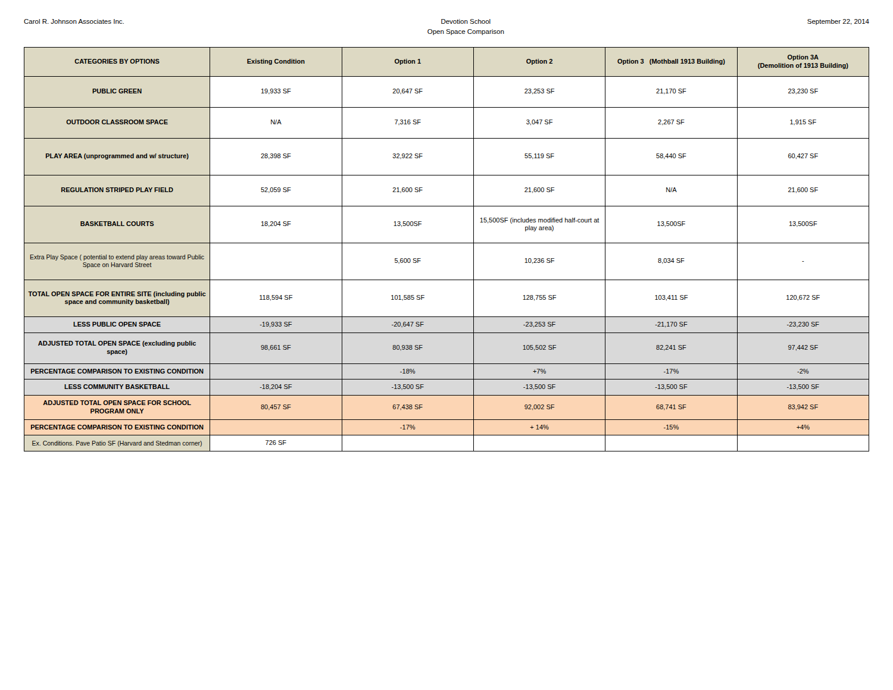Carol R. Johnson Associates Inc.
Devotion School
Open Space Comparison
September 22, 2014
| CATEGORIES BY OPTIONS | Existing Condition | Option 1 | Option 2 | Option 3 (Mothball 1913 Building) | Option 3A (Demolition of 1913 Building) |
| --- | --- | --- | --- | --- | --- |
| PUBLIC GREEN | 19,933 SF | 20,647 SF | 23,253 SF | 21,170 SF | 23,230 SF |
| OUTDOOR CLASSROOM SPACE | N/A | 7,316 SF | 3,047 SF | 2,267 SF | 1,915 SF |
| PLAY AREA (unprogrammed and w/ structure) | 28,398 SF | 32,922 SF | 55,119 SF | 58,440 SF | 60,427 SF |
| REGULATION STRIPED PLAY FIELD | 52,059 SF | 21,600 SF | 21,600 SF | N/A | 21,600 SF |
| BASKETBALL COURTS | 18,204 SF | 13,500SF | 15,500SF (includes modified half-court at play area) | 13,500SF | 13,500SF |
| Extra Play Space ( potential to extend play areas toward Public Space on Harvard Street | | 5,600 SF | 10,236 SF | 8,034 SF | - |
| TOTAL OPEN SPACE FOR ENTIRE SITE (including public space and community basketball) | 118,594 SF | 101,585 SF | 128,755 SF | 103,411 SF | 120,672 SF |
| LESS PUBLIC OPEN SPACE | -19,933 SF | -20,647 SF | -23,253 SF | -21,170 SF | -23,230 SF |
| ADJUSTED TOTAL OPEN SPACE (excluding public space) | 98,661 SF | 80,938 SF | 105,502 SF | 82,241 SF | 97,442 SF |
| PERCENTAGE COMPARISON TO EXISTING CONDITION | | -18% | +7% | -17% | -2% |
| LESS COMMUNITY BASKETBALL | -18,204 SF | -13,500 SF | -13,500 SF | -13,500 SF | -13,500 SF |
| ADJUSTED TOTAL OPEN SPACE FOR SCHOOL PROGRAM ONLY | 80,457 SF | 67,438 SF | 92,002 SF | 68,741 SF | 83,942 SF |
| PERCENTAGE COMPARISON TO EXISTING CONDITION | | -17% | + 14% | -15% | +4% |
| Ex. Conditions. Pave Patio SF (Harvard and Stedman corner) | 726 SF | | | | |